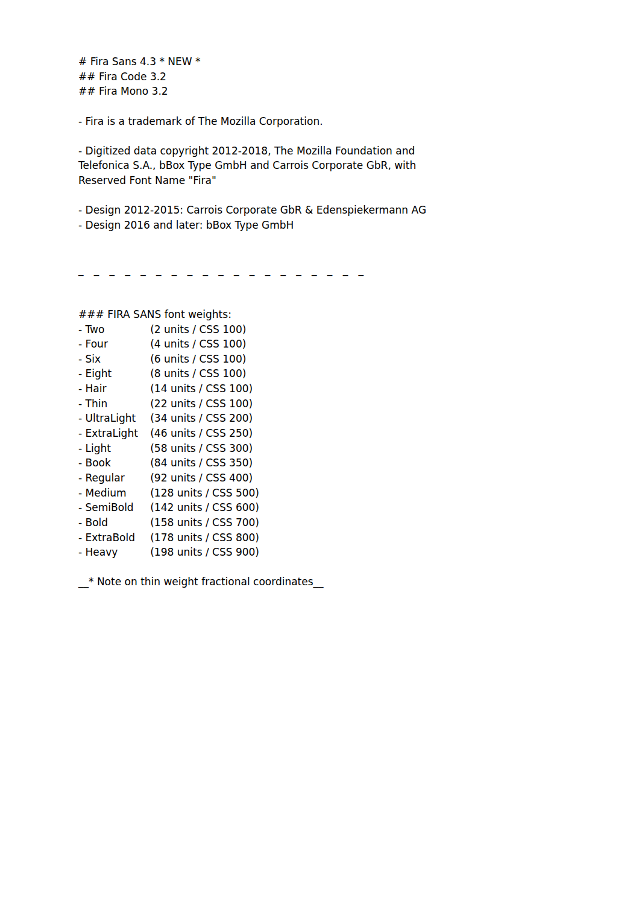# Fira Sans 4.3 * NEW *
## Fira Code 3.2
## Fira Mono 3.2
- Fira is a trademark of The Mozilla Corporation.
- Digitized data copyright 2012-2018, The Mozilla Foundation and Telefonica S.A., bBox Type GmbH and Carrois Corporate GbR, with Reserved Font Name "Fira"
- Design 2012-2015: Carrois Corporate GbR & Edenspiekermann AG
- Design 2016 and later: bBox Type GmbH
_ _ _ _ _ _ _ _ _ _ _ _ _ _ _ _ _ _ _
### FIRA SANS font weights:
| - Two | (2 units / CSS 100) |
| - Four | (4 units / CSS 100) |
| - Six | (6 units / CSS 100) |
| - Eight | (8 units / CSS 100) |
| - Hair | (14 units / CSS 100) |
| - Thin | (22 units / CSS 100) |
| - UltraLight | (34 units / CSS 200) |
| - ExtraLight | (46 units / CSS 250) |
| - Light | (58 units / CSS 300) |
| - Book | (84 units / CSS 350) |
| - Regular | (92 units / CSS 400) |
| - Medium | (128 units / CSS 500) |
| - SemiBold | (142 units / CSS 600) |
| - Bold | (158 units / CSS 700) |
| - ExtraBold | (178 units / CSS 800) |
| - Heavy | (198 units / CSS 900) |
__* Note on thin weight fractional coordinates__